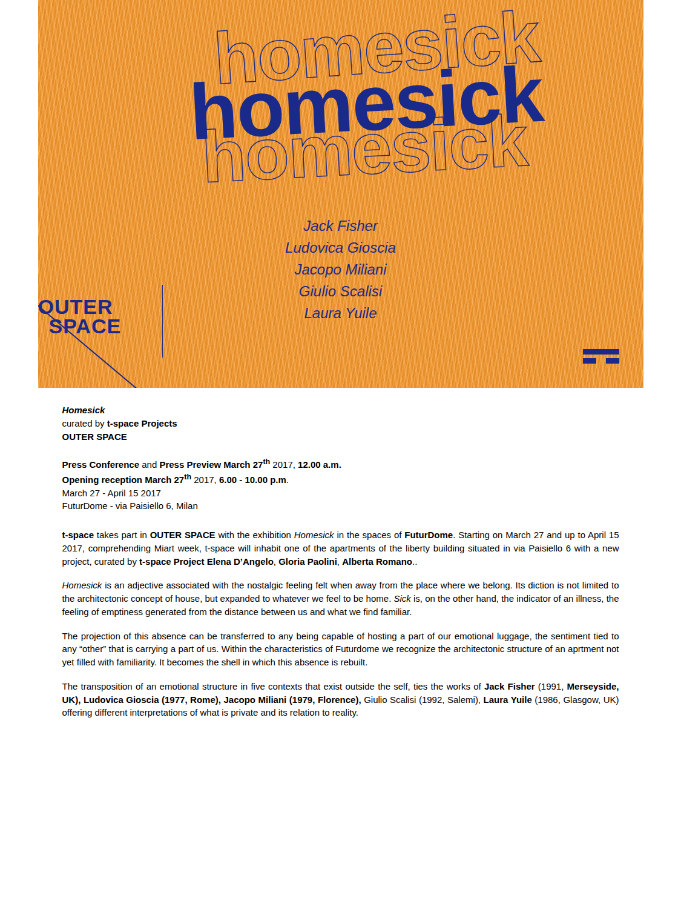homesick
homesick
homesick
Jack Fisher
Ludovica Gioscia
Jacopo Miliani
Giulio Scalisi
Laura Yuile
OUTER SPACE
Homesick
curated by t-space Projects
OUTER SPACE
Press Conference and Press Preview March 27th 2017, 12.00 a.m.
Opening reception March 27th 2017, 6.00 - 10.00 p.m.
March 27 - April 15 2017
FuturDome - via Paisiello 6, Milan
t-space takes part in OUTER SPACE with the exhibition Homesick in the spaces of FuturDome. Starting on March 27 and up to April 15 2017, comprehending Miart week, t-space will inhabit one of the apartments of the liberty building situated in via Paisiello 6 with a new project, curated by t-space Project Elena D’Angelo, Gloria Paolini, Alberta Romano..
Homesick is an adjective associated with the nostalgic feeling felt when away from the place where we belong. Its diction is not limited to the architectonic concept of house, but expanded to whatever we feel to be home. Sick is, on the other hand, the indicator of an illness, the feeling of emptiness generated from the distance between us and what we find familiar.
The projection of this absence can be transferred to any being capable of hosting a part of our emotional luggage, the sentiment tied to any “other” that is carrying a part of us. Within the characteristics of Futurdome we recognize the architectonic structure of an aprtment not yet filled with familiarity. It becomes the shell in which this absence is rebuilt.
The transposition of an emotional structure in five contexts that exist outside the self, ties the works of Jack Fisher (1991, Merseyside, UK), Ludovica Gioscia (1977, Rome), Jacopo Miliani (1979, Florence), Giulio Scalisi (1992, Salemi), Laura Yuile (1986, Glasgow, UK) offering different interpretations of what is private and its relation to reality.